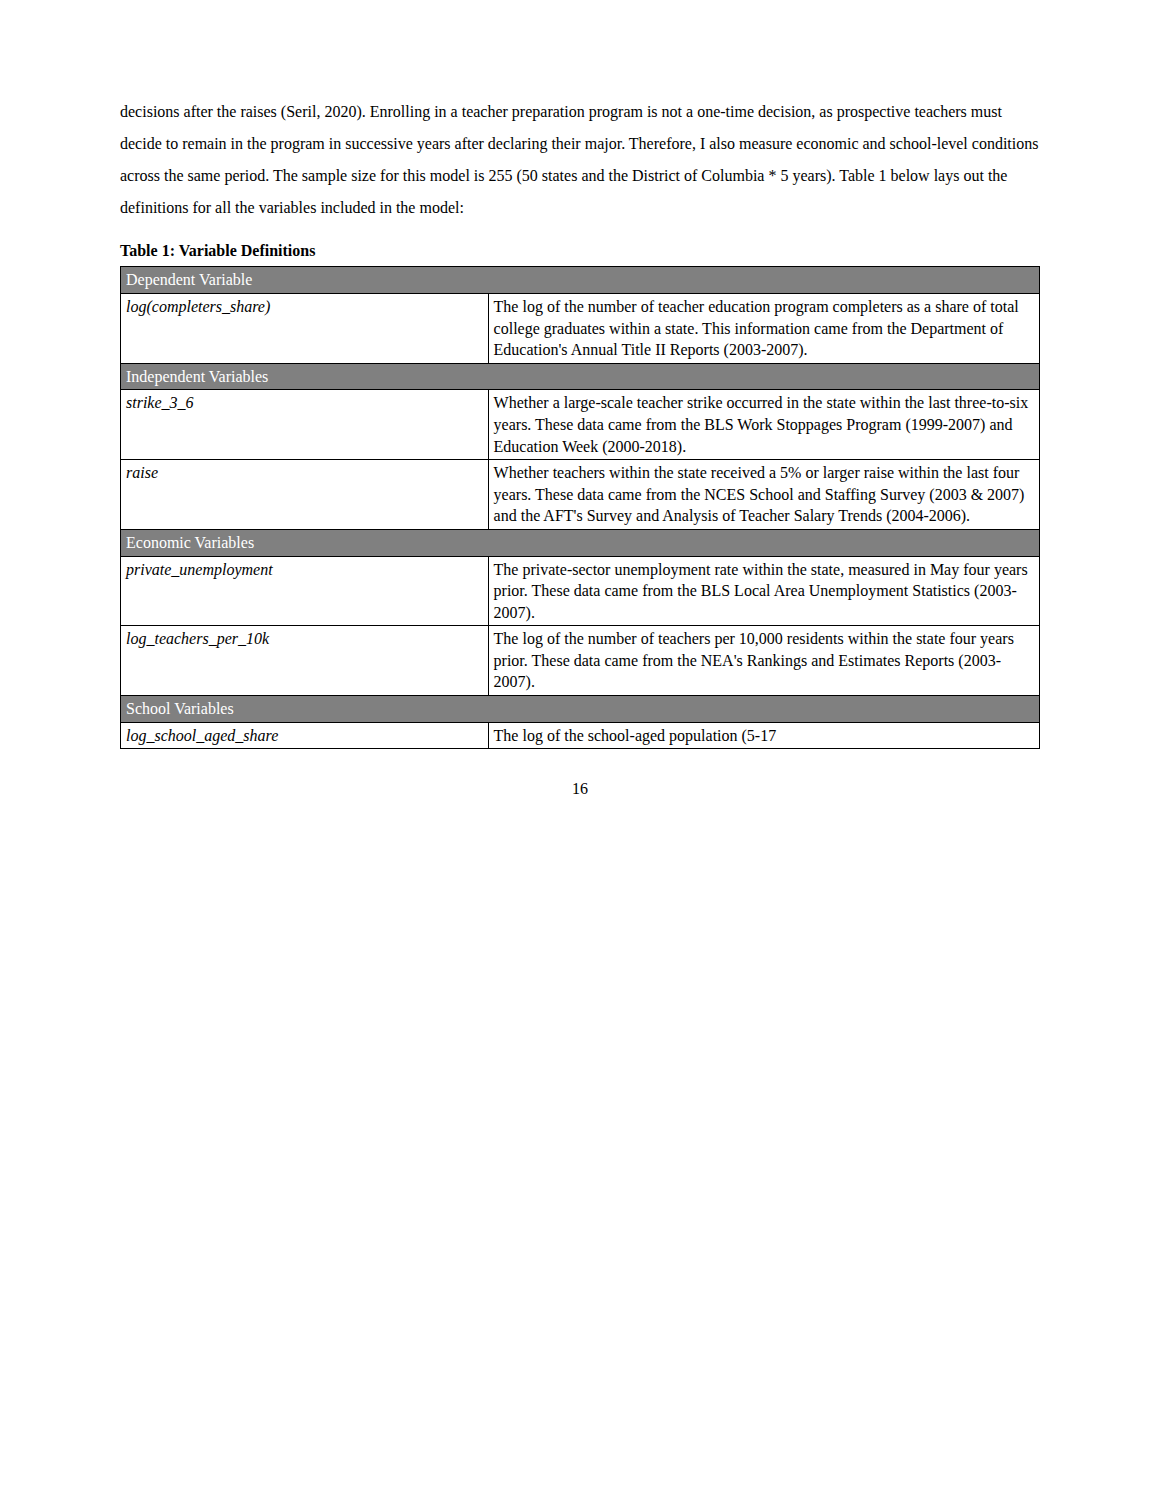decisions after the raises (Seril, 2020). Enrolling in a teacher preparation program is not a one-time decision, as prospective teachers must decide to remain in the program in successive years after declaring their major. Therefore, I also measure economic and school-level conditions across the same period. The sample size for this model is 255 (50 states and the District of Columbia * 5 years). Table 1 below lays out the definitions for all the variables included in the model:
Table 1: Variable Definitions
| Dependent Variable |
| log(completers_share) | The log of the number of teacher education program completers as a share of total college graduates within a state. This information came from the Department of Education's Annual Title II Reports (2003-2007). |
| Independent Variables |
| strike_3_6 | Whether a large-scale teacher strike occurred in the state within the last three-to-six years. These data came from the BLS Work Stoppages Program (1999-2007) and Education Week (2000-2018). |
| raise | Whether teachers within the state received a 5% or larger raise within the last four years. These data came from the NCES School and Staffing Survey (2003 & 2007) and the AFT's Survey and Analysis of Teacher Salary Trends (2004-2006). |
| Economic Variables |
| private_unemployment | The private-sector unemployment rate within the state, measured in May four years prior. These data came from the BLS Local Area Unemployment Statistics (2003-2007). |
| log_teachers_per_10k | The log of the number of teachers per 10,000 residents within the state four years prior. These data came from the NEA's Rankings and Estimates Reports (2003-2007). |
| School Variables |
| log_school_aged_share | The log of the school-aged population (5-17 |
16